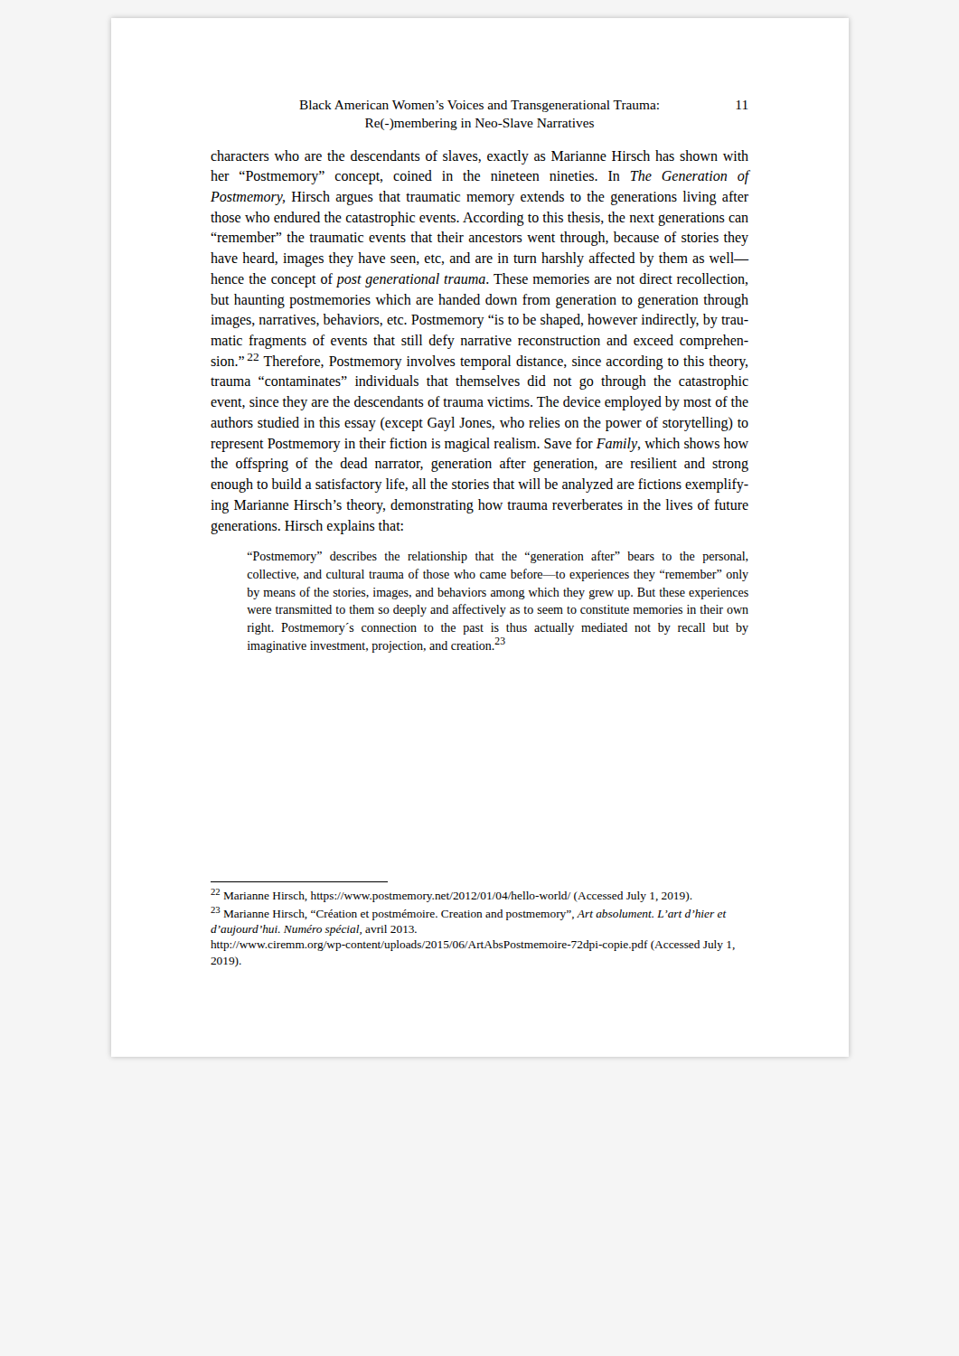11 Black American Women’s Voices and Transgenerational Trauma: Re(-)membering in Neo-Slave Narratives
characters who are the descendants of slaves, exactly as Marianne Hirsch has shown with her “Postmemory” concept, coined in the nineteen nineties. In The Generation of Postmemory, Hirsch argues that traumatic memory extends to the generations living after those who endured the catastrophic events. According to this thesis, the next generations can “remember” the traumatic events that their ancestors went through, because of stories they have heard, images they have seen, etc, and are in turn harshly affected by them as well—hence the concept of post generational trauma. These memories are not direct recollection, but haunting postmemories which are handed down from generation to generation through images, narratives, behaviors, etc. Postmemory “is to be shaped, however indirectly, by traumatic fragments of events that still defy narrative reconstruction and exceed comprehension.” 22 Therefore, Postmemory involves temporal distance, since according to this theory, trauma “contaminates” individuals that themselves did not go through the catastrophic event, since they are the descendants of trauma victims. The device employed by most of the authors studied in this essay (except Gayl Jones, who relies on the power of storytelling) to represent Postmemory in their fiction is magical realism. Save for Family, which shows how the offspring of the dead narrator, generation after generation, are resilient and strong enough to build a satisfactory life, all the stories that will be analyzed are fictions exemplifying Marianne Hirsch’s theory, demonstrating how trauma reverberates in the lives of future generations. Hirsch explains that:
“Postmemory” describes the relationship that the “generation after” bears to the personal, collective, and cultural trauma of those who came before—to experiences they “remember” only by means of the stories, images, and behaviors among which they grew up. But these experiences were transmitted to them so deeply and affectively as to seem to constitute memories in their own right. Postmemory´s connection to the past is thus actually mediated not by recall but by imaginative investment, projection, and creation.23
22 Marianne Hirsch, https://www.postmemory.net/2012/01/04/hello-world/ (Accessed July 1, 2019).
23 Marianne Hirsch, “Création et postmémoire. Creation and postmemory”, Art absolument. L’art d’hier et d’aujourd’hui. Numéro spécial, avril 2013.
http://www.ciremm.org/wp-content/uploads/2015/06/ArtAbsPostmemoire-72dpi-copie.pdf (Accessed July 1, 2019).